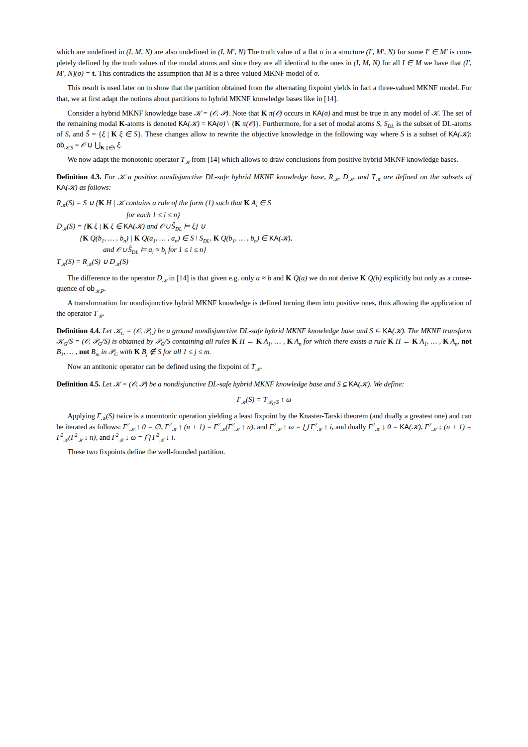which are undefined in (I, M, N) are also undefined in (I, M′, N) The truth value of a flat σ in a structure (I′, M′, N) for some I′ ∈ M′ is completely defined by the truth values of the modal atoms and since they are all identical to the ones in (I, M, N) for all I ∈ M we have that (I′, M′, N)(σ) = t. This contradicts the assumption that M is a three-valued MKNF model of σ.
This result is used later on to show that the partition obtained from the alternating fixpoint yields in fact a three-valued MKNF model. For that, we at first adapt the notions about partitions to hybrid MKNF knowledge bases like in [14].
Consider a hybrid MKNF knowledge base 𝒦 = (𝒪, 𝒫). Note that K π(𝒪) occurs in KA(σ) and must be true in any model of 𝒦. The set of the remaining modal K-atoms is denoted KA(𝒦) = KA(σ) \ {K π(𝒪)}. Furthermore, for a set of modal atoms S, SDL is the subset of DL-atoms of S, and Ŝ = {ξ | K ξ ∈ S}. These changes allow to rewrite the objective knowledge in the following way where S is a subset of KA(𝒦): ob𝒦,S = 𝒪 ∪ ⋃K ξ∈S ξ.
We now adapt the monotonic operator T𝒦 from [14] which allows to draw conclusions from positive hybrid MKNF knowledge bases.
Definition 4.3. For 𝒦 a positive nondisjunctive DL-safe hybrid MKNF knowledge base, R𝒦, D𝒦, and T𝒦 are defined on the subsets of KA(𝒦) as follows:
R𝒦(S) = S ∪ {K H | 𝒦 contains a rule of the form (1) such that K Ai ∈ S for each 1 ≤ i ≤ n} D𝒦(S) = {K ξ | K ξ ∈ KA(𝒦) and 𝒪 ∪ ŜDL ⊨ ξ} ∪ {K Q(b1, … , bn) | K Q(a1, … , an) ∈ S \ SDL, K Q(b1, … , bn) ∈ KA(𝒦), and 𝒪 ∪ ŜDL ⊨ ai ≈ bi for 1 ≤ i ≤ n} T𝒦(S) = R𝒦(S) ∪ D𝒦(S)
The difference to the operator D𝒦 in [14] is that given e.g. only a ≈ b and K Q(a) we do not derive K Q(b) explicitly but only as a consequence of ob𝒦,P.
A transformation for nondisjunctive hybrid MKNF knowledge is defined turning them into positive ones, thus allowing the application of the operator T𝒦.
Definition 4.4. Let 𝒦G = (𝒪, 𝒫G) be a ground nondisjunctive DL-safe hybrid MKNF knowledge base and S ⊆ KA(𝒦). The MKNF transform 𝒦G/S = (𝒪, 𝒫G/S) is obtained by 𝒫G/S containing all rules K H ← K A1, … , K An for which there exists a rule K H ← K A1, … , K An, not B1, … , not Bm in 𝒫G with K Bj ∉ S for all 1 ≤ j ≤ m.
Now an antitonic operator can be defined using the fixpoint of T𝒦.
Definition 4.5. Let 𝒦 = (𝒪, 𝒫) be a nondisjunctive DL-safe hybrid MKNF knowledge base and S ⊆ KA(𝒦). We define:
Γ𝒦(S) = T𝒦G/S ↑ ω
Applying Γ𝒦(S) twice is a monotonic operation yielding a least fixpoint by the Knaster-Tarski theorem (and dually a greatest one) and can be iterated as follows: Γ2𝒦 ↑ 0 = ∅, Γ2𝒦 ↑ (n + 1) = Γ2𝒦(Γ2𝒦 ↑ n), and Γ2𝒦 ↑ ω = ⋃ Γ2𝒦 ↑ i, and dually Γ2𝒦 ↓ 0 = KA(𝒦), Γ2𝒦 ↓ (n + 1) = Γ2𝒦(Γ2𝒦 ↓ n), and Γ2𝒦 ↓ ω = ⋂ Γ2𝒦 ↓ i.
These two fixpoints define the well-founded partition.